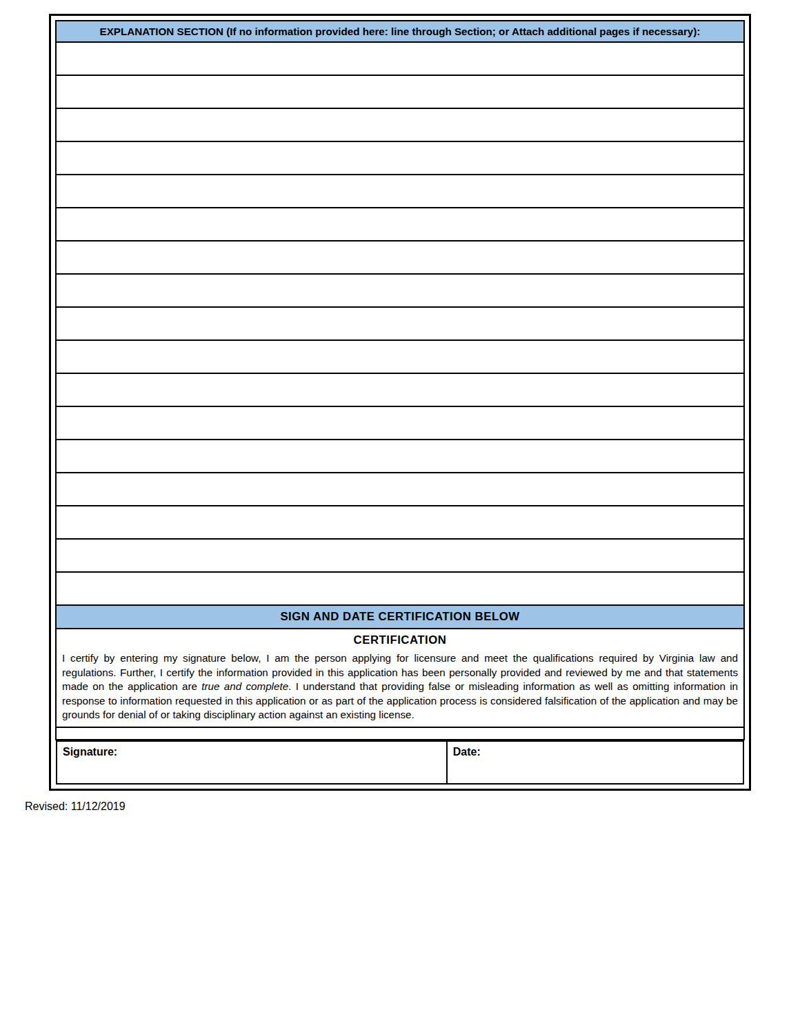| EXPLANATION SECTION (If no information provided here: line through Section; or Attach additional pages if necessary): |
| --- |
| SIGN AND DATE CERTIFICATION BELOW |
| CERTIFICATION I certify by entering my signature below, I am the person applying for licensure and meet the qualifications required by Virginia law and regulations. Further, I certify the information provided in this application has been personally provided and reviewed by me and that statements made on the application are true and complete . I understand that providing false or misleading information as well as omitting information in response to information requested in this application or as part of the application process is considered falsification of the application and may be grounds for denial of or taking disciplinary action against an existing license. |
| / Signature: / Date: / |
Revised: 11/12/2019